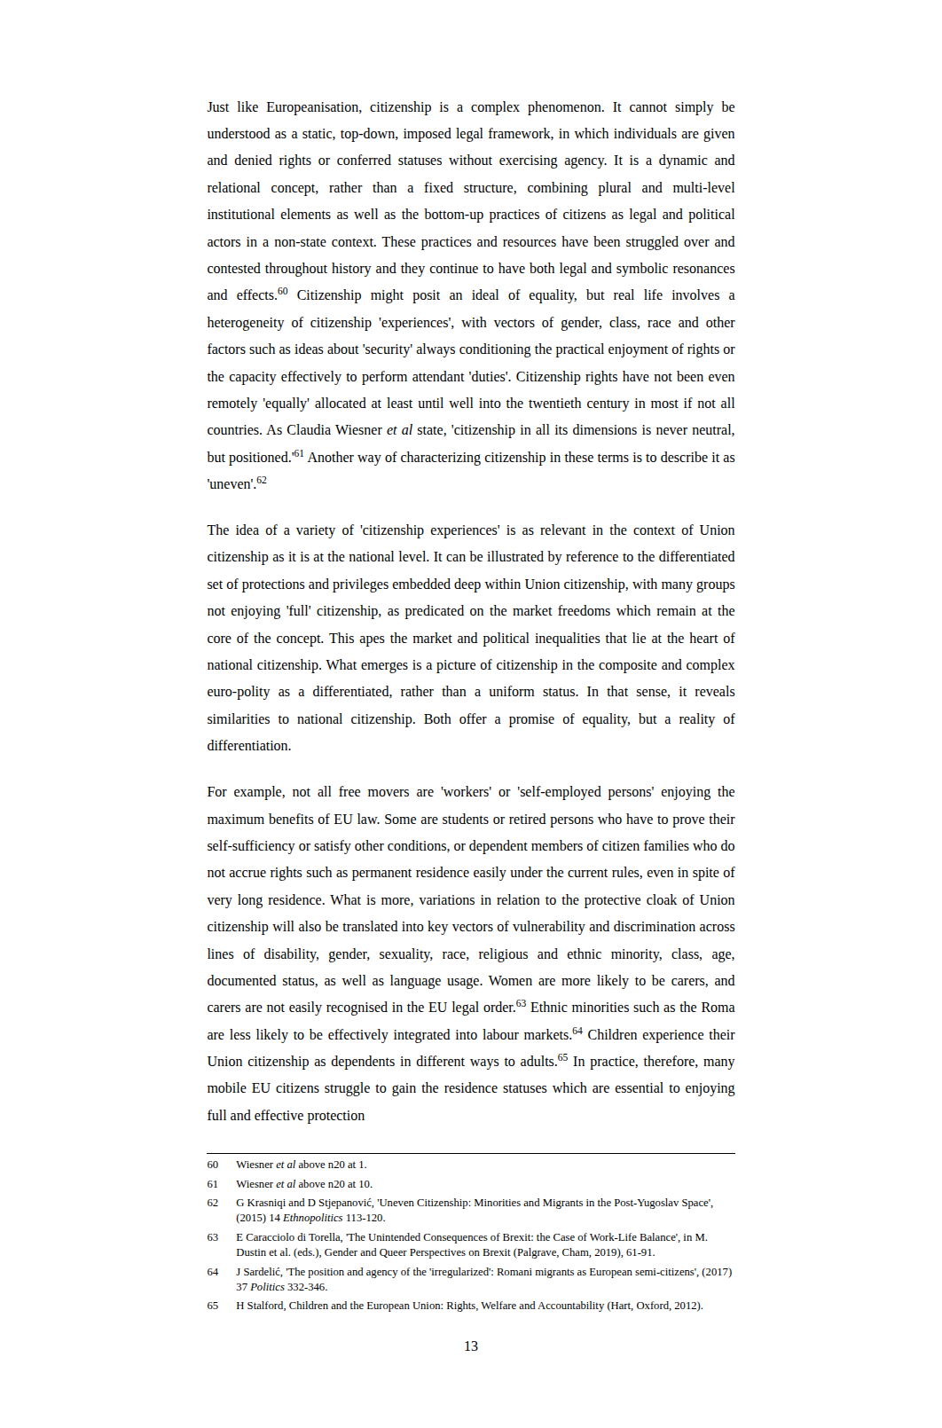Just like Europeanisation, citizenship is a complex phenomenon. It cannot simply be understood as a static, top-down, imposed legal framework, in which individuals are given and denied rights or conferred statuses without exercising agency. It is a dynamic and relational concept, rather than a fixed structure, combining plural and multi-level institutional elements as well as the bottom-up practices of citizens as legal and political actors in a non-state context. These practices and resources have been struggled over and contested throughout history and they continue to have both legal and symbolic resonances and effects.60 Citizenship might posit an ideal of equality, but real life involves a heterogeneity of citizenship 'experiences', with vectors of gender, class, race and other factors such as ideas about 'security' always conditioning the practical enjoyment of rights or the capacity effectively to perform attendant 'duties'. Citizenship rights have not been even remotely 'equally' allocated at least until well into the twentieth century in most if not all countries. As Claudia Wiesner et al state, 'citizenship in all its dimensions is never neutral, but positioned.'61 Another way of characterizing citizenship in these terms is to describe it as 'uneven'.62
The idea of a variety of 'citizenship experiences' is as relevant in the context of Union citizenship as it is at the national level. It can be illustrated by reference to the differentiated set of protections and privileges embedded deep within Union citizenship, with many groups not enjoying 'full' citizenship, as predicated on the market freedoms which remain at the core of the concept. This apes the market and political inequalities that lie at the heart of national citizenship. What emerges is a picture of citizenship in the composite and complex euro-polity as a differentiated, rather than a uniform status. In that sense, it reveals similarities to national citizenship. Both offer a promise of equality, but a reality of differentiation.
For example, not all free movers are 'workers' or 'self-employed persons' enjoying the maximum benefits of EU law. Some are students or retired persons who have to prove their self-sufficiency or satisfy other conditions, or dependent members of citizen families who do not accrue rights such as permanent residence easily under the current rules, even in spite of very long residence. What is more, variations in relation to the protective cloak of Union citizenship will also be translated into key vectors of vulnerability and discrimination across lines of disability, gender, sexuality, race, religious and ethnic minority, class, age, documented status, as well as language usage. Women are more likely to be carers, and carers are not easily recognised in the EU legal order.63 Ethnic minorities such as the Roma are less likely to be effectively integrated into labour markets.64 Children experience their Union citizenship as dependents in different ways to adults.65 In practice, therefore, many mobile EU citizens struggle to gain the residence statuses which are essential to enjoying full and effective protection
| 60 | Wiesner et al above n20 at 1. |
| 61 | Wiesner et al above n20 at 10. |
| 62 | G Krasniqi and D Stjepanović, 'Uneven Citizenship: Minorities and Migrants in the Post-Yugoslav Space', (2015) 14 Ethnopolitics 113-120. |
| 63 | E Caracciolo di Torella, 'The Unintended Consequences of Brexit: the Case of Work-Life Balance', in M. Dustin et al. (eds.), Gender and Queer Perspectives on Brexit (Palgrave, Cham, 2019), 61-91. |
| 64 | J Sardelić, 'The position and agency of the 'irregularized': Romani migrants as European semi-citizens', (2017) 37 Politics 332-346. |
| 65 | H Stalford, Children and the European Union: Rights, Welfare and Accountability (Hart, Oxford, 2012). |
13